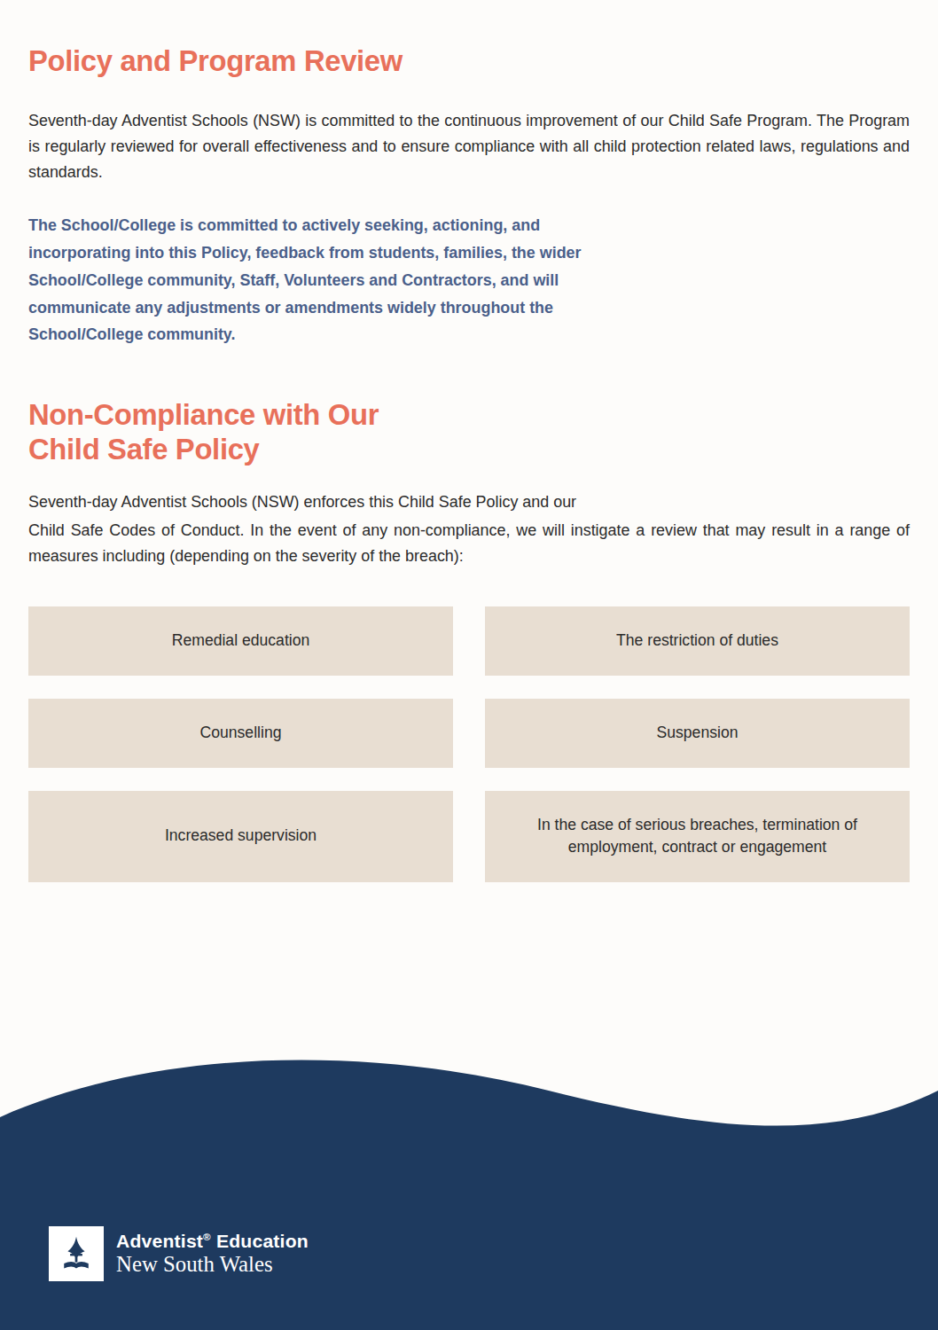Policy and Program Review
Seventh-day Adventist Schools (NSW) is committed to the continuous improvement of our Child Safe Program. The Program is regularly reviewed for overall effectiveness and to ensure compliance with all child protection related laws, regulations and standards.
The School/College is committed to actively seeking, actioning, and incorporating into this Policy, feedback from students, families, the wider School/College community, Staff, Volunteers and Contractors, and will communicate any adjustments or amendments widely throughout the School/College community.
Non-Compliance with Our
Child Safe Policy
Seventh-day Adventist Schools (NSW) enforces this Child Safe Policy and our
Child Safe Codes of Conduct. In the event of any non-compliance, we will instigate a review that may result in a range of measures including (depending on the severity of the breach):
Remedial education
The restriction of duties
Counselling
Suspension
Increased supervision
In the case of serious breaches, termination of employment, contract or engagement
Adventist® Education
New South Wales